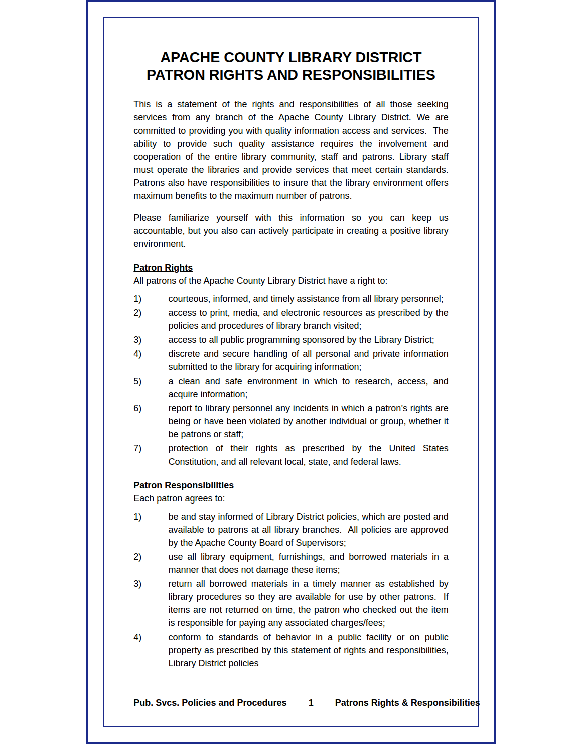APACHE COUNTY LIBRARY DISTRICT
PATRON RIGHTS AND RESPONSIBILITIES
This is a statement of the rights and responsibilities of all those seeking services from any branch of the Apache County Library District. We are committed to providing you with quality information access and services. The ability to provide such quality assistance requires the involvement and cooperation of the entire library community, staff and patrons. Library staff must operate the libraries and provide services that meet certain standards. Patrons also have responsibilities to insure that the library environment offers maximum benefits to the maximum number of patrons.
Please familiarize yourself with this information so you can keep us accountable, but you also can actively participate in creating a positive library environment.
Patron Rights
All patrons of the Apache County Library District have a right to:
courteous, informed, and timely assistance from all library personnel;
access to print, media, and electronic resources as prescribed by the policies and procedures of library branch visited;
access to all public programming sponsored by the Library District;
discrete and secure handling of all personal and private information submitted to the library for acquiring information;
a clean and safe environment in which to research, access, and acquire information;
report to library personnel any incidents in which a patron’s rights are being or have been violated by another individual or group, whether it be patrons or staff;
protection of their rights as prescribed by the United States Constitution, and all relevant local, state, and federal laws.
Patron Responsibilities
Each patron agrees to:
be and stay informed of Library District policies, which are posted and available to patrons at all library branches. All policies are approved by the Apache County Board of Supervisors;
use all library equipment, furnishings, and borrowed materials in a manner that does not damage these items;
return all borrowed materials in a timely manner as established by library procedures so they are available for use by other patrons. If items are not returned on time, the patron who checked out the item is responsible for paying any associated charges/fees;
conform to standards of behavior in a public facility or on public property as prescribed by this statement of rights and responsibilities, Library District policies
Pub. Svcs. Policies and Procedures 1 Patrons Rights & Responsibilities